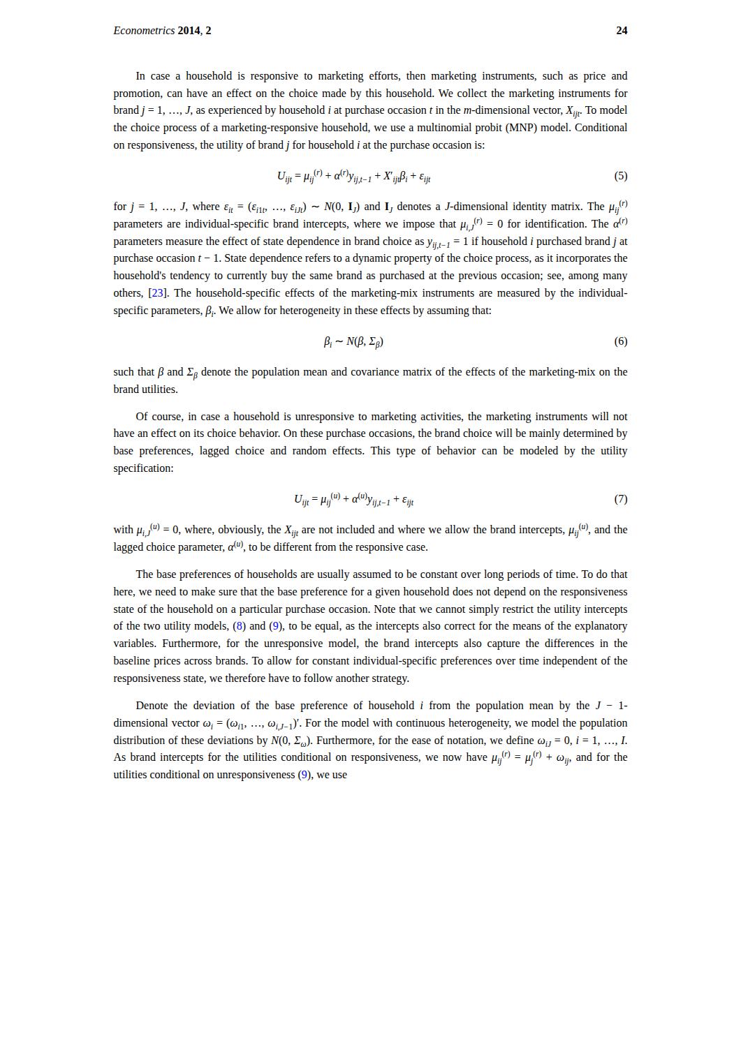Econometrics 2014, 2 24
In case a household is responsive to marketing efforts, then marketing instruments, such as price and promotion, can have an effect on the choice made by this household. We collect the marketing instruments for brand j = 1, …, J, as experienced by household i at purchase occasion t in the m-dimensional vector, Xijt. To model the choice process of a marketing-responsive household, we use a multinomial probit (MNP) model. Conditional on responsiveness, the utility of brand j for household i at the purchase occasion is:
Uijt = μij(r) + α(r)yij,t−1 + X′ijtβi + εijt (5)
for j = 1, …, J, where εit = (εi1t, …, εiJt) ∼ N(0, IJ) and IJ denotes a J-dimensional identity matrix. The μij(r) parameters are individual-specific brand intercepts, where we impose that μi,J(r) = 0 for identification. The α(r) parameters measure the effect of state dependence in brand choice as yij,t−1 = 1 if household i purchased brand j at purchase occasion t − 1. State dependence refers to a dynamic property of the choice process, as it incorporates the household's tendency to currently buy the same brand as purchased at the previous occasion; see, among many others, [23]. The household-specific effects of the marketing-mix instruments are measured by the individual-specific parameters, βi. We allow for heterogeneity in these effects by assuming that:
βi ∼ N(β, Σβ) (6)
such that β and Σβ denote the population mean and covariance matrix of the effects of the marketing-mix on the brand utilities.
Of course, in case a household is unresponsive to marketing activities, the marketing instruments will not have an effect on its choice behavior. On these purchase occasions, the brand choice will be mainly determined by base preferences, lagged choice and random effects. This type of behavior can be modeled by the utility specification:
Uijt = μij(u) + α(u)yij,t−1 + εijt (7)
with μi,J(u) = 0, where, obviously, the Xijt are not included and where we allow the brand intercepts, μij(u), and the lagged choice parameter, α(u), to be different from the responsive case.
The base preferences of households are usually assumed to be constant over long periods of time. To do that here, we need to make sure that the base preference for a given household does not depend on the responsiveness state of the household on a particular purchase occasion. Note that we cannot simply restrict the utility intercepts of the two utility models, (8) and (9), to be equal, as the intercepts also correct for the means of the explanatory variables. Furthermore, for the unresponsive model, the brand intercepts also capture the differences in the baseline prices across brands. To allow for constant individual-specific preferences over time independent of the responsiveness state, we therefore have to follow another strategy.
Denote the deviation of the base preference of household i from the population mean by the J − 1-dimensional vector ωi = (ωi1, …, ωi,J−1)′. For the model with continuous heterogeneity, we model the population distribution of these deviations by N(0, Σω). Furthermore, for the ease of notation, we define ωiJ = 0, i = 1, …, I. As brand intercepts for the utilities conditional on responsiveness, we now have μij(r) = μj(r) + ωij, and for the utilities conditional on unresponsiveness (9), we use